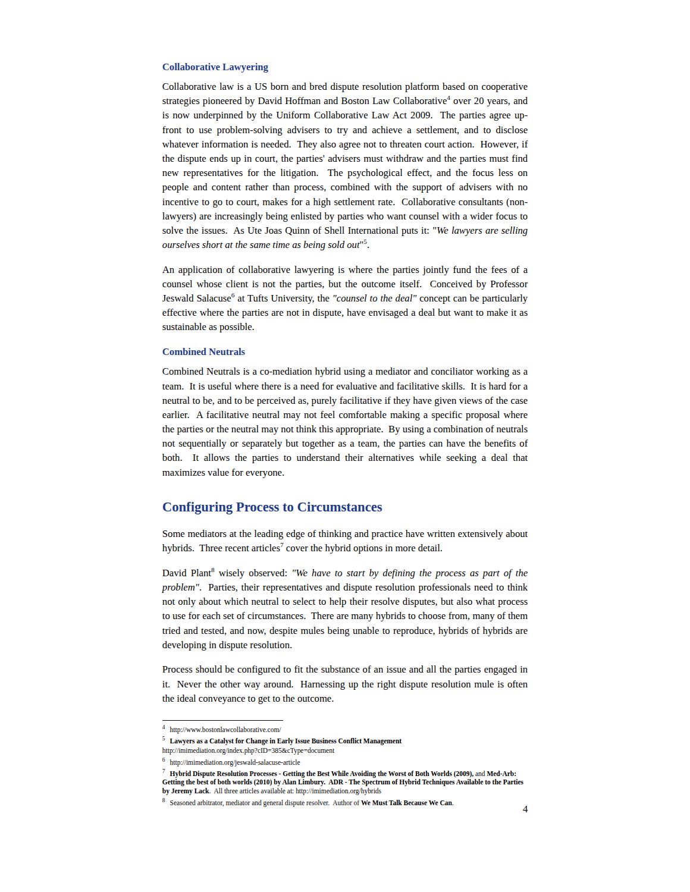Collaborative Lawyering
Collaborative law is a US born and bred dispute resolution platform based on cooperative strategies pioneered by David Hoffman and Boston Law Collaborative4 over 20 years, and is now underpinned by the Uniform Collaborative Law Act 2009. The parties agree up-front to use problem-solving advisers to try and achieve a settlement, and to disclose whatever information is needed. They also agree not to threaten court action. However, if the dispute ends up in court, the parties' advisers must withdraw and the parties must find new representatives for the litigation. The psychological effect, and the focus less on people and content rather than process, combined with the support of advisers with no incentive to go to court, makes for a high settlement rate. Collaborative consultants (non-lawyers) are increasingly being enlisted by parties who want counsel with a wider focus to solve the issues. As Ute Joas Quinn of Shell International puts it: "We lawyers are selling ourselves short at the same time as being sold out"5.
An application of collaborative lawyering is where the parties jointly fund the fees of a counsel whose client is not the parties, but the outcome itself. Conceived by Professor Jeswald Salacuse6 at Tufts University, the "counsel to the deal" concept can be particularly effective where the parties are not in dispute, have envisaged a deal but want to make it as sustainable as possible.
Combined Neutrals
Combined Neutrals is a co-mediation hybrid using a mediator and conciliator working as a team. It is useful where there is a need for evaluative and facilitative skills. It is hard for a neutral to be, and to be perceived as, purely facilitative if they have given views of the case earlier. A facilitative neutral may not feel comfortable making a specific proposal where the parties or the neutral may not think this appropriate. By using a combination of neutrals not sequentially or separately but together as a team, the parties can have the benefits of both. It allows the parties to understand their alternatives while seeking a deal that maximizes value for everyone.
Configuring Process to Circumstances
Some mediators at the leading edge of thinking and practice have written extensively about hybrids. Three recent articles7 cover the hybrid options in more detail.
David Plant8 wisely observed: "We have to start by defining the process as part of the problem". Parties, their representatives and dispute resolution professionals need to think not only about which neutral to select to help their resolve disputes, but also what process to use for each set of circumstances. There are many hybrids to choose from, many of them tried and tested, and now, despite mules being unable to reproduce, hybrids of hybrids are developing in dispute resolution.
Process should be configured to fit the substance of an issue and all the parties engaged in it. Never the other way around. Harnessing up the right dispute resolution mule is often the ideal conveyance to get to the outcome.
4 http://www.bostonlawcollaborative.com/
5 Lawyers as a Catalyst for Change in Early Issue Business Conflict Management
http://imimediation.org/index.php?cID=385&cType=document
6 http://imimediation.org/jeswald-salacuse-article
7 Hybrid Dispute Resolution Processes - Getting the Best While Avoiding the Worst of Both Worlds (2009), and Med-Arb: Getting the best of both worlds (2010) by Alan Limbury. ADR - The Spectrum of Hybrid Techniques Available to the Parties by Jeremy Lack. All three articles available at: http://imimediation.org/hybrids
8 Seasoned arbitrator, mediator and general dispute resolver. Author of We Must Talk Because We Can.
4